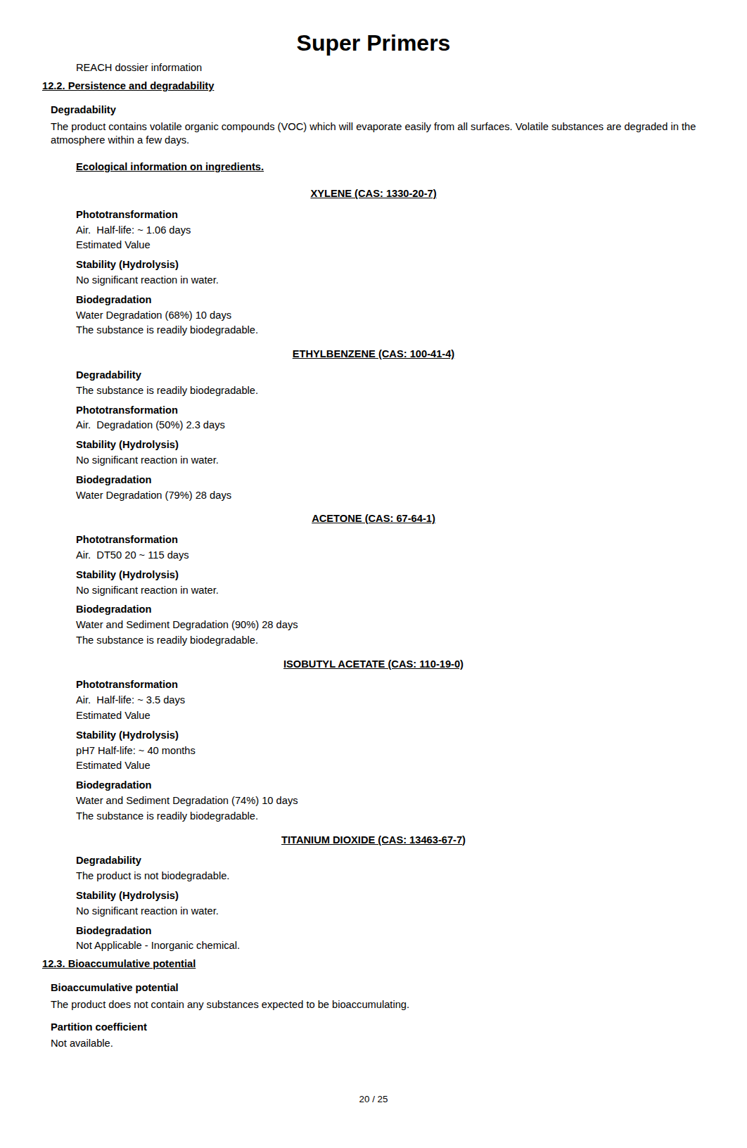Super Primers
REACH dossier information
12.2. Persistence and degradability
Degradability
The product contains volatile organic compounds (VOC) which will evaporate easily from all surfaces. Volatile substances are degraded in the atmosphere within a few days.
Ecological information on ingredients.
XYLENE (CAS: 1330-20-7)
Phototransformation
Air. Half-life: ~ 1.06 days
Estimated Value
Stability (Hydrolysis)
No significant reaction in water.
Biodegradation
Water Degradation (68%) 10 days
The substance is readily biodegradable.
ETHYLBENZENE (CAS: 100-41-4)
Degradability
The substance is readily biodegradable.
Phototransformation
Air. Degradation (50%) 2.3 days
Stability (Hydrolysis)
No significant reaction in water.
Biodegradation
Water Degradation (79%) 28 days
ACETONE (CAS: 67-64-1)
Phototransformation
Air. DT50 20 ~ 115 days
Stability (Hydrolysis)
No significant reaction in water.
Biodegradation
Water and Sediment Degradation (90%) 28 days
The substance is readily biodegradable.
ISOBUTYL ACETATE (CAS: 110-19-0)
Phototransformation
Air. Half-life: ~ 3.5 days
Estimated Value
Stability (Hydrolysis)
pH7 Half-life: ~ 40 months
Estimated Value
Biodegradation
Water and Sediment Degradation (74%) 10 days
The substance is readily biodegradable.
TITANIUM DIOXIDE (CAS: 13463-67-7)
Degradability
The product is not biodegradable.
Stability (Hydrolysis)
No significant reaction in water.
Biodegradation
Not Applicable - Inorganic chemical.
12.3. Bioaccumulative potential
Bioaccumulative potential
The product does not contain any substances expected to be bioaccumulating.
Partition coefficient
Not available.
20 / 25